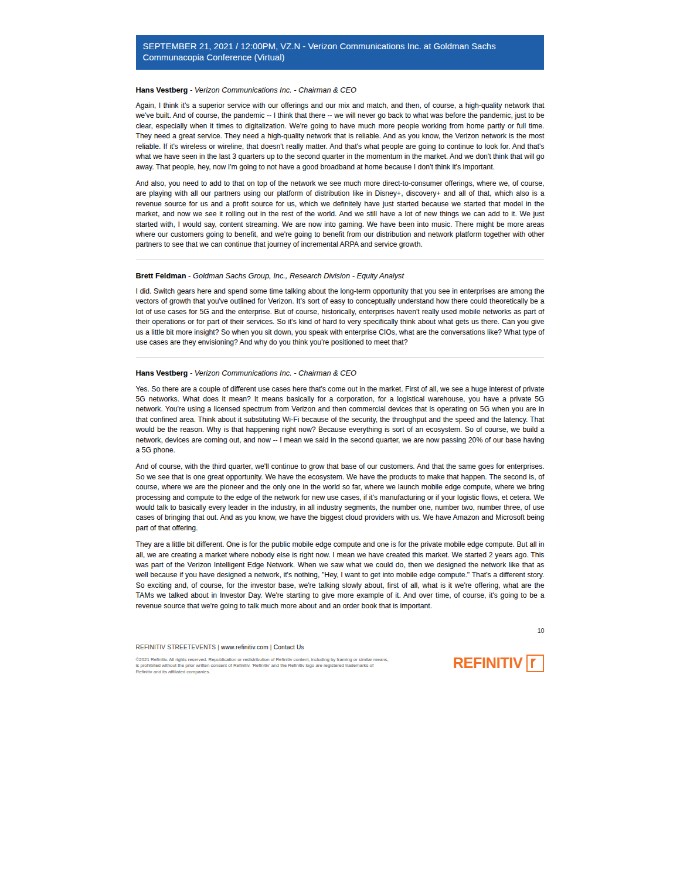SEPTEMBER 21, 2021 / 12:00PM, VZ.N - Verizon Communications Inc. at Goldman Sachs Communacopia Conference (Virtual)
Hans Vestberg - Verizon Communications Inc. - Chairman & CEO
Again, I think it's a superior service with our offerings and our mix and match, and then, of course, a high-quality network that we've built. And of course, the pandemic -- I think that there -- we will never go back to what was before the pandemic, just to be clear, especially when it times to digitalization. We're going to have much more people working from home partly or full time. They need a great service. They need a high-quality network that is reliable. And as you know, the Verizon network is the most reliable. If it's wireless or wireline, that doesn't really matter. And that's what people are going to continue to look for. And that's what we have seen in the last 3 quarters up to the second quarter in the momentum in the market. And we don't think that will go away. That people, hey, now I'm going to not have a good broadband at home because I don't think it's important.
And also, you need to add to that on top of the network we see much more direct-to-consumer offerings, where we, of course, are playing with all our partners using our platform of distribution like in Disney+, discovery+ and all of that, which also is a revenue source for us and a profit source for us, which we definitely have just started because we started that model in the market, and now we see it rolling out in the rest of the world. And we still have a lot of new things we can add to it. We just started with, I would say, content streaming. We are now into gaming. We have been into music. There might be more areas where our customers going to benefit, and we're going to benefit from our distribution and network platform together with other partners to see that we can continue that journey of incremental ARPA and service growth.
Brett Feldman - Goldman Sachs Group, Inc., Research Division - Equity Analyst
I did. Switch gears here and spend some time talking about the long-term opportunity that you see in enterprises are among the vectors of growth that you've outlined for Verizon. It's sort of easy to conceptually understand how there could theoretically be a lot of use cases for 5G and the enterprise. But of course, historically, enterprises haven't really used mobile networks as part of their operations or for part of their services. So it's kind of hard to very specifically think about what gets us there. Can you give us a little bit more insight? So when you sit down, you speak with enterprise CIOs, what are the conversations like? What type of use cases are they envisioning? And why do you think you're positioned to meet that?
Hans Vestberg - Verizon Communications Inc. - Chairman & CEO
Yes. So there are a couple of different use cases here that's come out in the market. First of all, we see a huge interest of private 5G networks. What does it mean? It means basically for a corporation, for a logistical warehouse, you have a private 5G network. You're using a licensed spectrum from Verizon and then commercial devices that is operating on 5G when you are in that confined area. Think about it substituting Wi-Fi because of the security, the throughput and the speed and the latency. That would be the reason. Why is that happening right now? Because everything is sort of an ecosystem. So of course, we build a network, devices are coming out, and now -- I mean we said in the second quarter, we are now passing 20% of our base having a 5G phone.
And of course, with the third quarter, we'll continue to grow that base of our customers. And that the same goes for enterprises. So we see that is one great opportunity. We have the ecosystem. We have the products to make that happen. The second is, of course, where we are the pioneer and the only one in the world so far, where we launch mobile edge compute, where we bring processing and compute to the edge of the network for new use cases, if it's manufacturing or if your logistic flows, et cetera. We would talk to basically every leader in the industry, in all industry segments, the number one, number two, number three, of use cases of bringing that out. And as you know, we have the biggest cloud providers with us. We have Amazon and Microsoft being part of that offering.
They are a little bit different. One is for the public mobile edge compute and one is for the private mobile edge compute. But all in all, we are creating a market where nobody else is right now. I mean we have created this market. We started 2 years ago. This was part of the Verizon Intelligent Edge Network. When we saw what we could do, then we designed the network like that as well because if you have designed a network, it's nothing, "Hey, I want to get into mobile edge compute." That's a different story. So exciting and, of course, for the investor base, we're talking slowly about, first of all, what is it we're offering, what are the TAMs we talked about in Investor Day. We're starting to give more example of it. And over time, of course, it's going to be a revenue source that we're going to talk much more about and an order book that is important.
10
REFINITIV STREETEVENTS | www.refinitiv.com | Contact Us
©2021 Refinitiv. All rights reserved. Republication or redistribution of Refinitiv content, including by framing or similar means, is prohibited without the prior written consent of Refinitiv. 'Refinitiv' and the Refinitiv logo are registered trademarks of Refinitiv and its affiliated companies.
REFINITIV